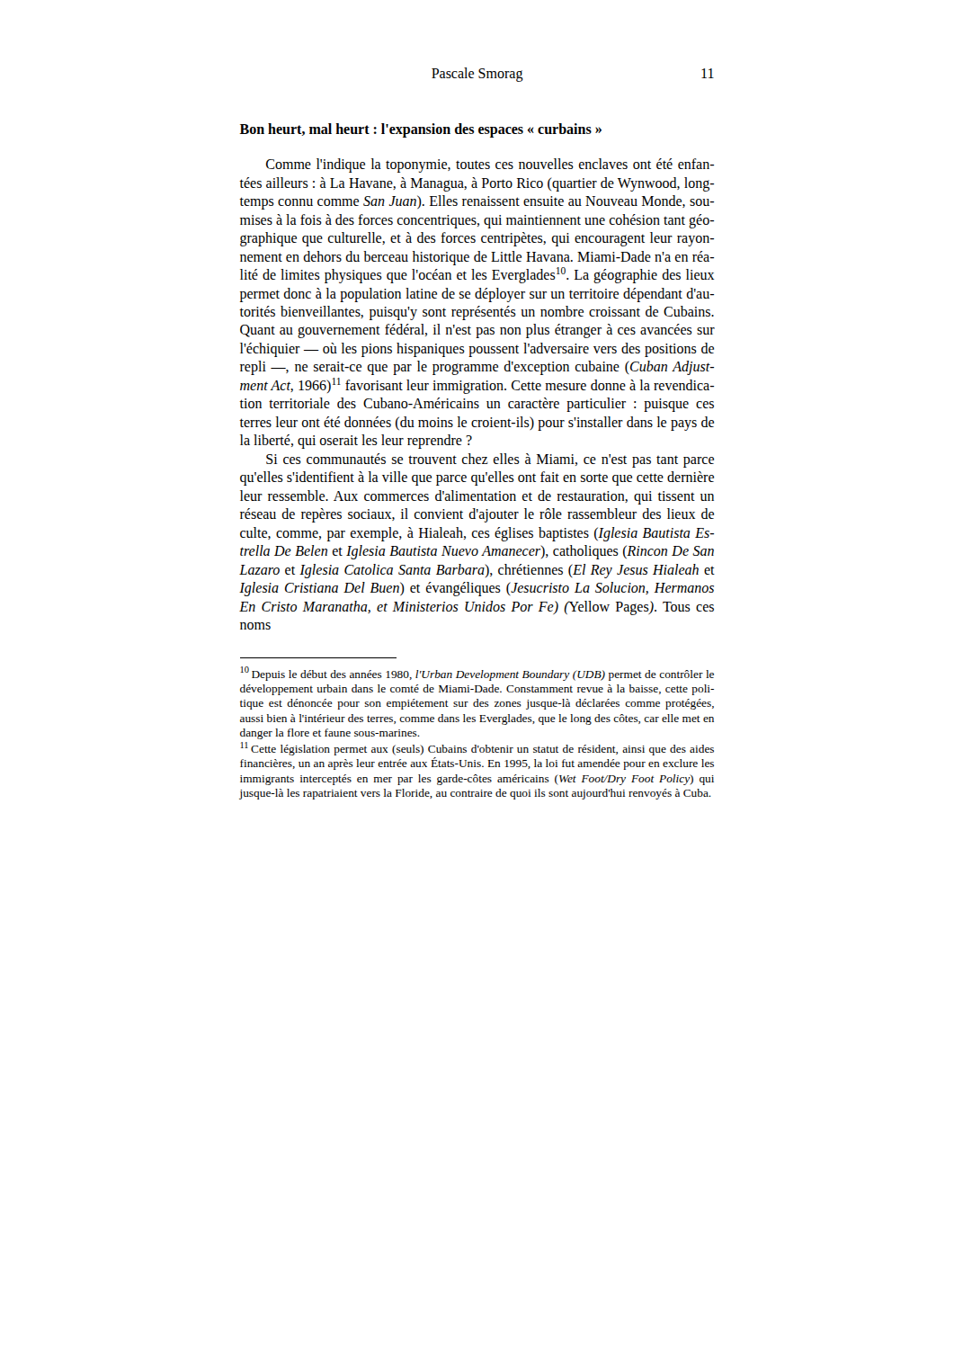Pascale Smorag 11
Bon heurt, mal heurt : l'expansion des espaces « curbains »
Comme l'indique la toponymie, toutes ces nouvelles enclaves ont été enfantées ailleurs : à La Havane, à Managua, à Porto Rico (quartier de Wynwood, longtemps connu comme San Juan). Elles renaissent ensuite au Nouveau Monde, soumises à la fois à des forces concentriques, qui maintiennent une cohésion tant géographique que culturelle, et à des forces centripètes, qui encouragent leur rayonnement en dehors du berceau historique de Little Havana. Miami-Dade n'a en réalité de limites physiques que l'océan et les Everglades10. La géographie des lieux permet donc à la population latine de se déployer sur un territoire dépendant d'autorités bienveillantes, puisqu'y sont représentés un nombre croissant de Cubains. Quant au gouvernement fédéral, il n'est pas non plus étranger à ces avancées sur l'échiquier — où les pions hispaniques poussent l'adversaire vers des positions de repli —, ne serait-ce que par le programme d'exception cubaine (Cuban Adjustment Act, 1966)11 favorisant leur immigration. Cette mesure donne à la revendication territoriale des Cubano-Américains un caractère particulier : puisque ces terres leur ont été données (du moins le croient-ils) pour s'installer dans le pays de la liberté, qui oserait les leur reprendre ?
Si ces communautés se trouvent chez elles à Miami, ce n'est pas tant parce qu'elles s'identifient à la ville que parce qu'elles ont fait en sorte que cette dernière leur ressemble. Aux commerces d'alimentation et de restauration, qui tissent un réseau de repères sociaux, il convient d'ajouter le rôle rassembleur des lieux de culte, comme, par exemple, à Hialeah, ces églises baptistes (Iglesia Bautista Estrella De Belen et Iglesia Bautista Nuevo Amanecer), catholiques (Rincon De San Lazaro et Iglesia Catolica Santa Barbara), chrétiennes (El Rey Jesus Hialeah et Iglesia Cristiana Del Buen) et évangéliques (Jesucristo La Solucion, Hermanos En Cristo Maranatha, et Ministerios Unidos Por Fe) (Yellow Pages). Tous ces noms
10 Depuis le début des années 1980, l'Urban Development Boundary (UDB) permet de contrôler le développement urbain dans le comté de Miami-Dade. Constamment revue à la baisse, cette politique est dénoncée pour son empiétement sur des zones jusque-là déclarées comme protégées, aussi bien à l'intérieur des terres, comme dans les Everglades, que le long des côtes, car elle met en danger la flore et faune sous-marines.
11 Cette législation permet aux (seuls) Cubains d'obtenir un statut de résident, ainsi que des aides financières, un an après leur entrée aux États-Unis. En 1995, la loi fut amendée pour en exclure les immigrants interceptés en mer par les garde-côtes américains (Wet Foot/Dry Foot Policy) qui jusque-là les rapatriaient vers la Floride, au contraire de quoi ils sont aujourd'hui renvoyés à Cuba.